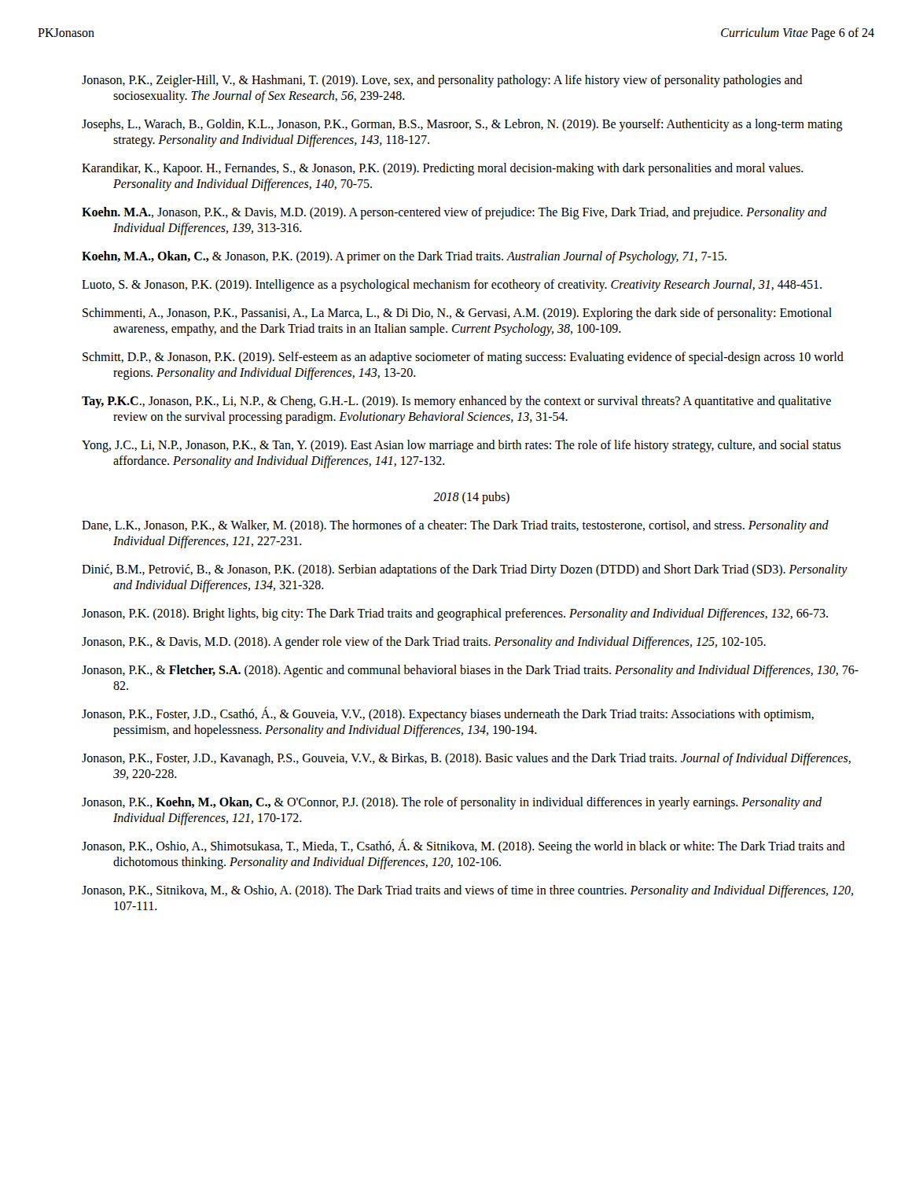PKJonason
Curriculum Vitae Page 6 of 24
Jonason, P.K., Zeigler-Hill, V., & Hashmani, T. (2019). Love, sex, and personality pathology: A life history view of personality pathologies and sociosexuality. The Journal of Sex Research, 56, 239-248.
Josephs, L., Warach, B., Goldin, K.L., Jonason, P.K., Gorman, B.S., Masroor, S., & Lebron, N. (2019). Be yourself: Authenticity as a long-term mating strategy. Personality and Individual Differences, 143, 118-127.
Karandikar, K., Kapoor. H., Fernandes, S., & Jonason, P.K. (2019). Predicting moral decision-making with dark personalities and moral values. Personality and Individual Differences, 140, 70-75.
Koehn. M.A., Jonason, P.K., & Davis, M.D. (2019). A person-centered view of prejudice: The Big Five, Dark Triad, and prejudice. Personality and Individual Differences, 139, 313-316.
Koehn, M.A., Okan, C., & Jonason, P.K. (2019). A primer on the Dark Triad traits. Australian Journal of Psychology, 71, 7-15.
Luoto, S. & Jonason, P.K. (2019). Intelligence as a psychological mechanism for ecotheory of creativity. Creativity Research Journal, 31, 448-451.
Schimmenti, A., Jonason, P.K., Passanisi, A., La Marca, L., & Di Dio, N., & Gervasi, A.M. (2019). Exploring the dark side of personality: Emotional awareness, empathy, and the Dark Triad traits in an Italian sample. Current Psychology, 38, 100-109.
Schmitt, D.P., & Jonason, P.K. (2019). Self-esteem as an adaptive sociometer of mating success: Evaluating evidence of special-design across 10 world regions. Personality and Individual Differences, 143, 13-20.
Tay, P.K.C., Jonason, P.K., Li, N.P., & Cheng, G.H.-L. (2019). Is memory enhanced by the context or survival threats? A quantitative and qualitative review on the survival processing paradigm. Evolutionary Behavioral Sciences, 13, 31-54.
Yong, J.C., Li, N.P., Jonason, P.K., & Tan, Y. (2019). East Asian low marriage and birth rates: The role of life history strategy, culture, and social status affordance. Personality and Individual Differences, 141, 127-132.
2018 (14 pubs)
Dane, L.K., Jonason, P.K., & Walker, M. (2018). The hormones of a cheater: The Dark Triad traits, testosterone, cortisol, and stress. Personality and Individual Differences, 121, 227-231.
Dinić, B.M., Petrović, B., & Jonason, P.K. (2018). Serbian adaptations of the Dark Triad Dirty Dozen (DTDD) and Short Dark Triad (SD3). Personality and Individual Differences, 134, 321-328.
Jonason, P.K. (2018). Bright lights, big city: The Dark Triad traits and geographical preferences. Personality and Individual Differences, 132, 66-73.
Jonason, P.K., & Davis, M.D. (2018). A gender role view of the Dark Triad traits. Personality and Individual Differences, 125, 102-105.
Jonason, P.K., & Fletcher, S.A. (2018). Agentic and communal behavioral biases in the Dark Triad traits. Personality and Individual Differences, 130, 76-82.
Jonason, P.K., Foster, J.D., Csathó, Á., & Gouveia, V.V., (2018). Expectancy biases underneath the Dark Triad traits: Associations with optimism, pessimism, and hopelessness. Personality and Individual Differences, 134, 190-194.
Jonason, P.K., Foster, J.D., Kavanagh, P.S., Gouveia, V.V., & Birkas, B. (2018). Basic values and the Dark Triad traits. Journal of Individual Differences, 39, 220-228.
Jonason, P.K., Koehn, M., Okan, C., & O'Connor, P.J. (2018). The role of personality in individual differences in yearly earnings. Personality and Individual Differences, 121, 170-172.
Jonason, P.K., Oshio, A., Shimotsukasa, T., Mieda, T., Csathó, Á. & Sitnikova, M. (2018). Seeing the world in black or white: The Dark Triad traits and dichotomous thinking. Personality and Individual Differences, 120, 102-106.
Jonason, P.K., Sitnikova, M., & Oshio, A. (2018). The Dark Triad traits and views of time in three countries. Personality and Individual Differences, 120, 107-111.